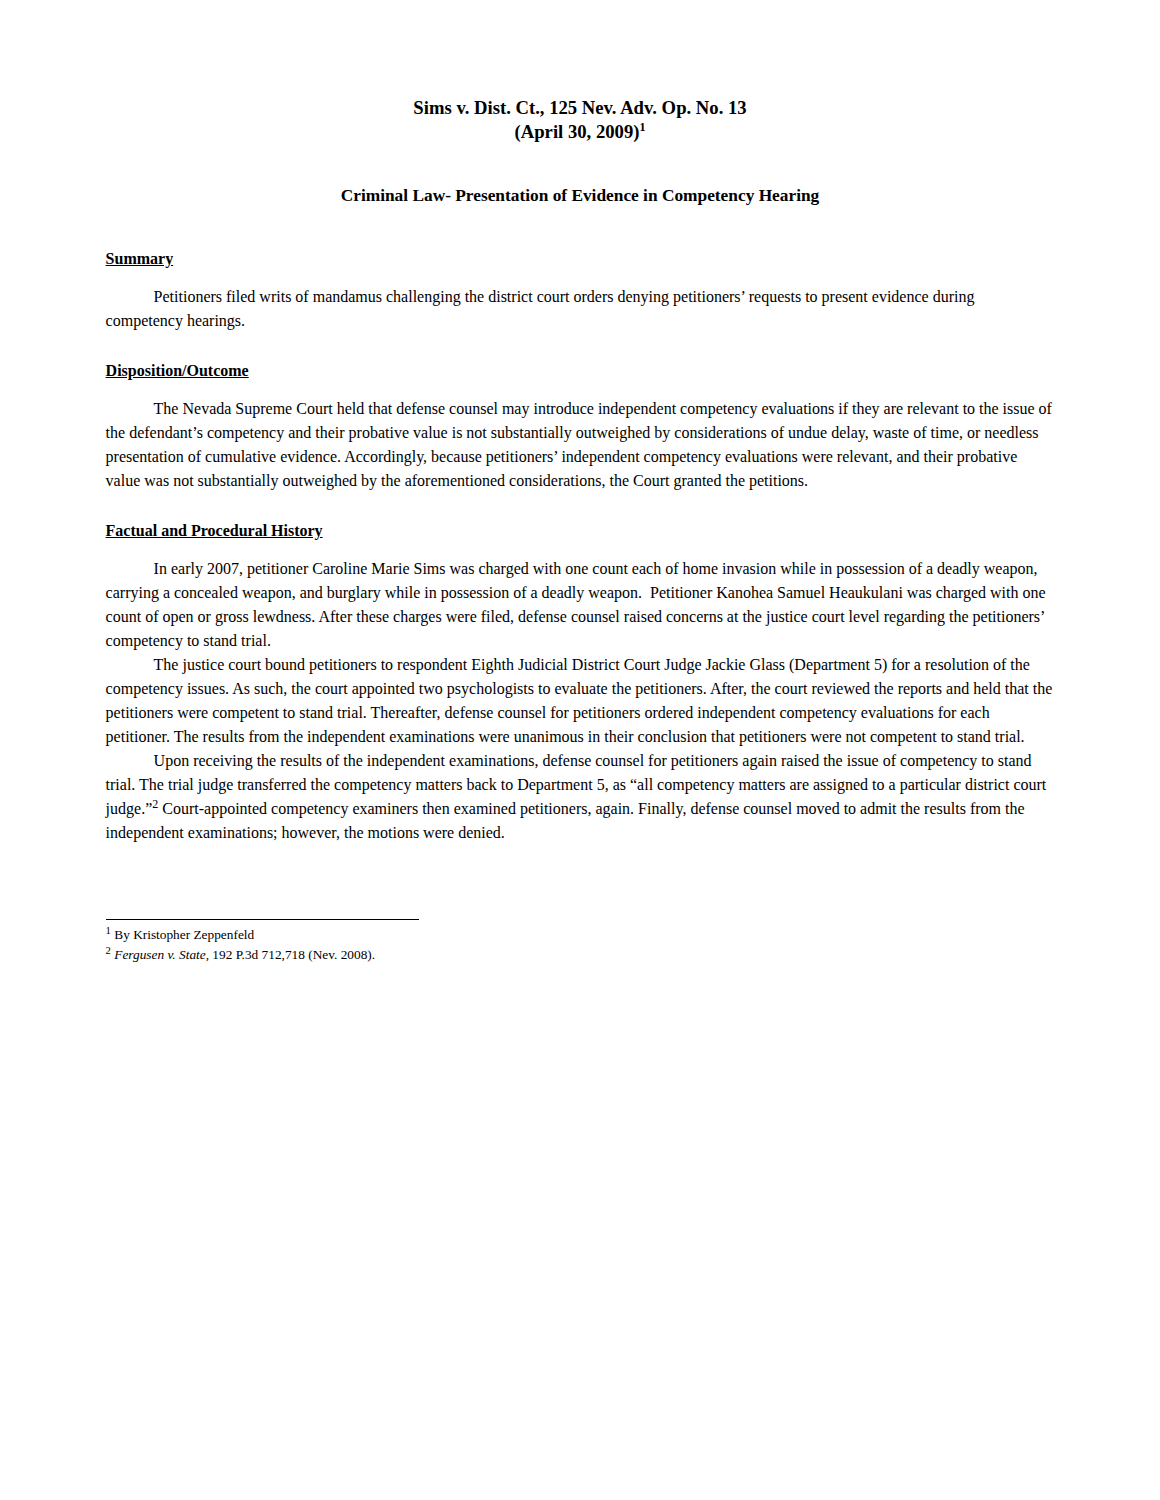Sims v. Dist. Ct., 125 Nev. Adv. Op. No. 13
(April 30, 2009)1
Criminal Law- Presentation of Evidence in Competency Hearing
Summary
Petitioners filed writs of mandamus challenging the district court orders denying petitioners’ requests to present evidence during competency hearings.
Disposition/Outcome
The Nevada Supreme Court held that defense counsel may introduce independent competency evaluations if they are relevant to the issue of the defendant’s competency and their probative value is not substantially outweighed by considerations of undue delay, waste of time, or needless presentation of cumulative evidence. Accordingly, because petitioners’ independent competency evaluations were relevant, and their probative value was not substantially outweighed by the aforementioned considerations, the Court granted the petitions.
Factual and Procedural History
In early 2007, petitioner Caroline Marie Sims was charged with one count each of home invasion while in possession of a deadly weapon, carrying a concealed weapon, and burglary while in possession of a deadly weapon. Petitioner Kanohea Samuel Heaukulani was charged with one count of open or gross lewdness. After these charges were filed, defense counsel raised concerns at the justice court level regarding the petitioners’ competency to stand trial.
The justice court bound petitioners to respondent Eighth Judicial District Court Judge Jackie Glass (Department 5) for a resolution of the competency issues. As such, the court appointed two psychologists to evaluate the petitioners. After, the court reviewed the reports and held that the petitioners were competent to stand trial. Thereafter, defense counsel for petitioners ordered independent competency evaluations for each petitioner. The results from the independent examinations were unanimous in their conclusion that petitioners were not competent to stand trial.
Upon receiving the results of the independent examinations, defense counsel for petitioners again raised the issue of competency to stand trial. The trial judge transferred the competency matters back to Department 5, as “all competency matters are assigned to a particular district court judge.”2 Court-appointed competency examiners then examined petitioners, again. Finally, defense counsel moved to admit the results from the independent examinations; however, the motions were denied.
1 By Kristopher Zeppenfeld
2 Fergusen v. State, 192 P.3d 712,718 (Nev. 2008).